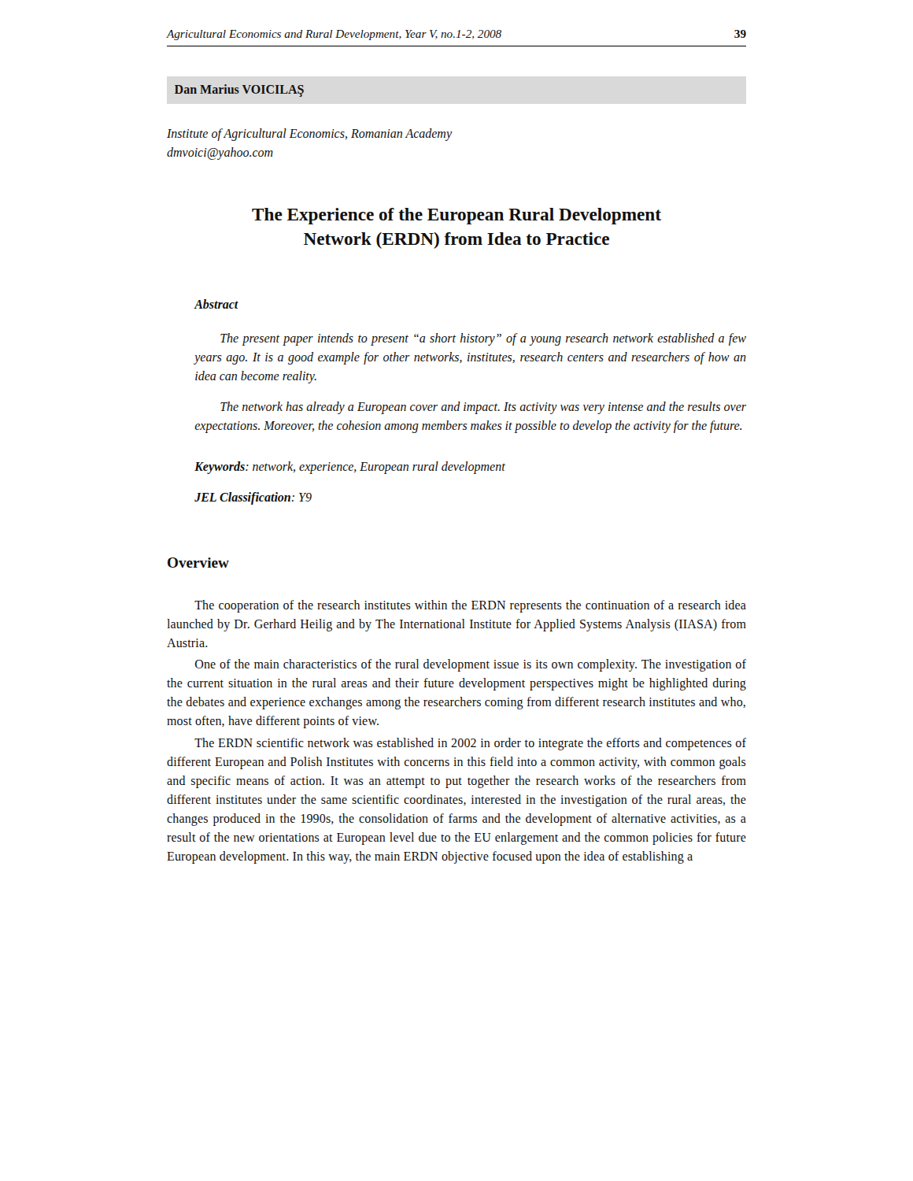Agricultural Economics and Rural Development, Year V, no.1-2, 2008 39
Dan Marius VOICILAŞ
Institute of Agricultural Economics, Romanian Academy
dmvoici@yahoo.com
The Experience of the European Rural Development
Network (ERDN) from Idea to Practice
Abstract
The present paper intends to present “a short history” of a young research network established a few years ago. It is a good example for other networks, institutes, research centers and researchers of how an idea can become reality.
The network has already a European cover and impact. Its activity was very intense and the results over expectations. Moreover, the cohesion among members makes it possible to develop the activity for the future.
Keywords: network, experience, European rural development
JEL Classification: Y9
Overview
The cooperation of the research institutes within the ERDN represents the continuation of a research idea launched by Dr. Gerhard Heilig and by The International Institute for Applied Systems Analysis (IIASA) from Austria.
One of the main characteristics of the rural development issue is its own complexity. The investigation of the current situation in the rural areas and their future development perspectives might be highlighted during the debates and experience exchanges among the researchers coming from different research institutes and who, most often, have different points of view.
The ERDN scientific network was established in 2002 in order to integrate the efforts and competences of different European and Polish Institutes with concerns in this field into a common activity, with common goals and specific means of action. It was an attempt to put together the research works of the researchers from different institutes under the same scientific coordinates, interested in the investigation of the rural areas, the changes produced in the 1990s, the consolidation of farms and the development of alternative activities, as a result of the new orientations at European level due to the EU enlargement and the common policies for future European development. In this way, the main ERDN objective focused upon the idea of establishing a